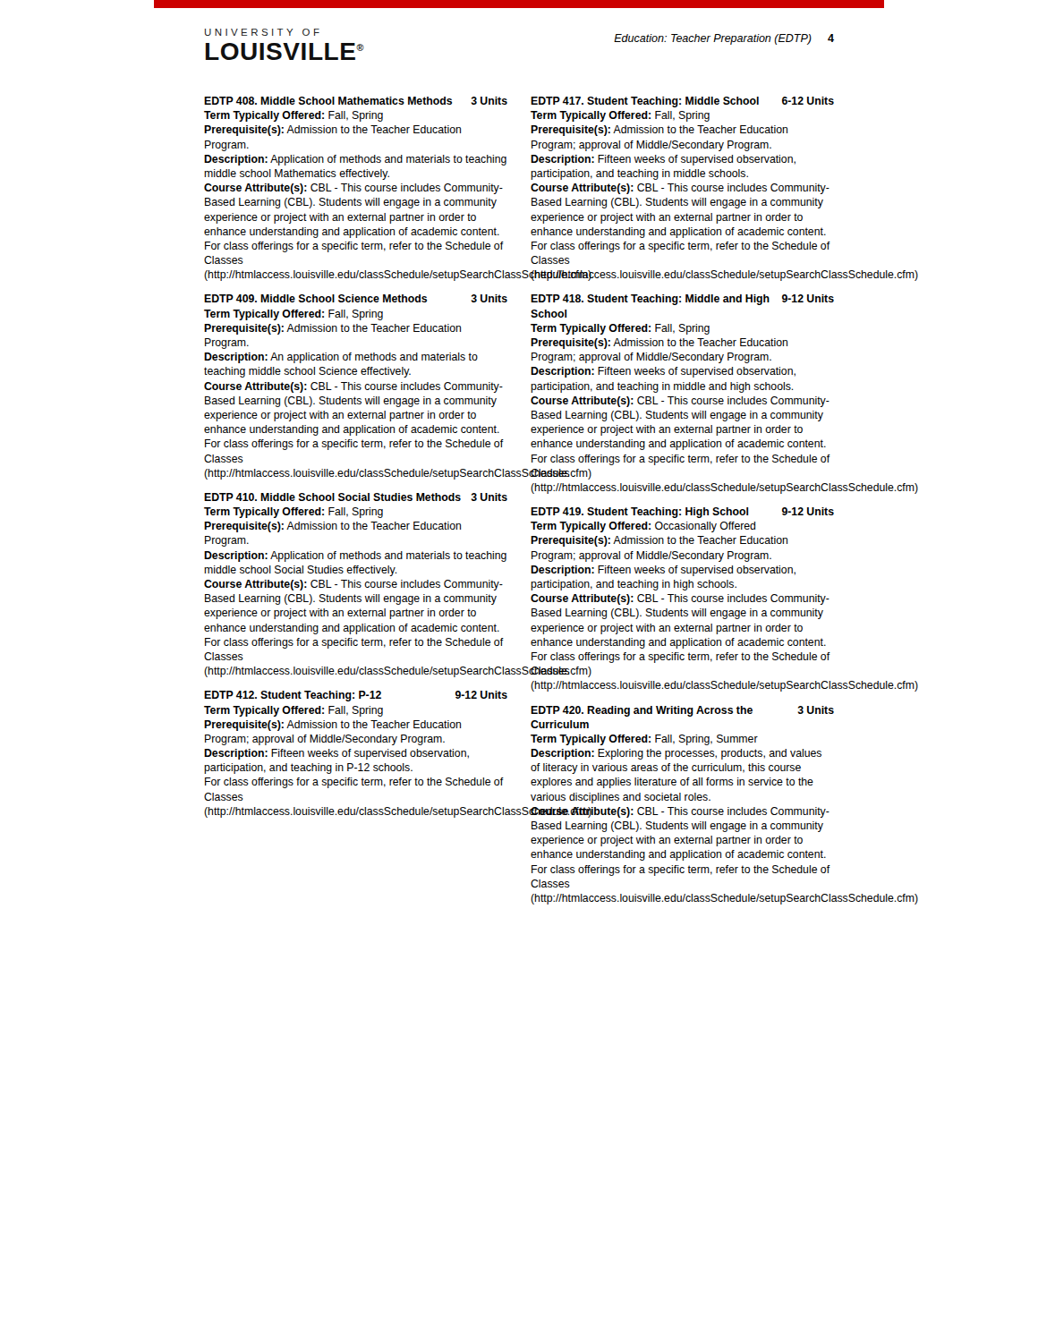UNIVERSITY OF
LOUISVILLE®
Education: Teacher Preparation (EDTP) 4
EDTP 408. Middle School Mathematics Methods 3 Units
Term Typically Offered: Fall, Spring
Prerequisite(s): Admission to the Teacher Education Program.
Description: Application of methods and materials to teaching middle school Mathematics effectively.
Course Attribute(s): CBL - This course includes Community-Based Learning (CBL). Students will engage in a community experience or project with an external partner in order to enhance understanding and application of academic content.
For class offerings for a specific term, refer to the Schedule of Classes (http://htmlaccess.louisville.edu/classSchedule/setupSearchClassSchedule.cfm)
EDTP 409. Middle School Science Methods 3 Units
Term Typically Offered: Fall, Spring
Prerequisite(s): Admission to the Teacher Education Program.
Description: An application of methods and materials to teaching middle school Science effectively.
Course Attribute(s): CBL - This course includes Community-Based Learning (CBL). Students will engage in a community experience or project with an external partner in order to enhance understanding and application of academic content.
For class offerings for a specific term, refer to the Schedule of Classes (http://htmlaccess.louisville.edu/classSchedule/setupSearchClassSchedule.cfm)
EDTP 410. Middle School Social Studies Methods 3 Units
Term Typically Offered: Fall, Spring
Prerequisite(s): Admission to the Teacher Education Program.
Description: Application of methods and materials to teaching middle school Social Studies effectively.
Course Attribute(s): CBL - This course includes Community-Based Learning (CBL). Students will engage in a community experience or project with an external partner in order to enhance understanding and application of academic content.
For class offerings for a specific term, refer to the Schedule of Classes (http://htmlaccess.louisville.edu/classSchedule/setupSearchClassSchedule.cfm)
EDTP 412. Student Teaching: P-129-12 Units
Term Typically Offered: Fall, Spring
Prerequisite(s): Admission to the Teacher Education Program; approval of Middle/Secondary Program.
Description: Fifteen weeks of supervised observation, participation, and teaching in P-12 schools.
For class offerings for a specific term, refer to the Schedule of Classes (http://htmlaccess.louisville.edu/classSchedule/setupSearchClassSchedule.cfm)
EDTP 417. Student Teaching: Middle School 6-12 Units
Term Typically Offered: Fall, Spring
Prerequisite(s): Admission to the Teacher Education Program; approval of Middle/Secondary Program.
Description: Fifteen weeks of supervised observation, participation, and teaching in middle schools.
Course Attribute(s): CBL - This course includes Community-Based Learning (CBL). Students will engage in a community experience or project with an external partner in order to enhance understanding and application of academic content.
For class offerings for a specific term, refer to the Schedule of Classes (http://htmlaccess.louisville.edu/classSchedule/setupSearchClassSchedule.cfm)
EDTP 418. Student Teaching: Middle and High School 9-12 Units
Term Typically Offered: Fall, Spring
Prerequisite(s): Admission to the Teacher Education Program; approval of Middle/Secondary Program.
Description: Fifteen weeks of supervised observation, participation, and teaching in middle and high schools.
Course Attribute(s): CBL - This course includes Community-Based Learning (CBL). Students will engage in a community experience or project with an external partner in order to enhance understanding and application of academic content.
For class offerings for a specific term, refer to the Schedule of Classes (http://htmlaccess.louisville.edu/classSchedule/setupSearchClassSchedule.cfm)
EDTP 419. Student Teaching: High School 9-12 Units
Term Typically Offered: Occasionally Offered
Prerequisite(s): Admission to the Teacher Education Program; approval of Middle/Secondary Program.
Description: Fifteen weeks of supervised observation, participation, and teaching in high schools.
Course Attribute(s): CBL - This course includes Community-Based Learning (CBL). Students will engage in a community experience or project with an external partner in order to enhance understanding and application of academic content.
For class offerings for a specific term, refer to the Schedule of Classes (http://htmlaccess.louisville.edu/classSchedule/setupSearchClassSchedule.cfm)
EDTP 420. Reading and Writing Across the Curriculum 3 Units
Term Typically Offered: Fall, Spring, Summer
Description: Exploring the processes, products, and values of literacy in various areas of the curriculum, this course explores and applies literature of all forms in service to the various disciplines and societal roles.
Course Attribute(s): CBL - This course includes Community-Based Learning (CBL). Students will engage in a community experience or project with an external partner in order to enhance understanding and application of academic content.
For class offerings for a specific term, refer to the Schedule of Classes (http://htmlaccess.louisville.edu/classSchedule/setupSearchClassSchedule.cfm)